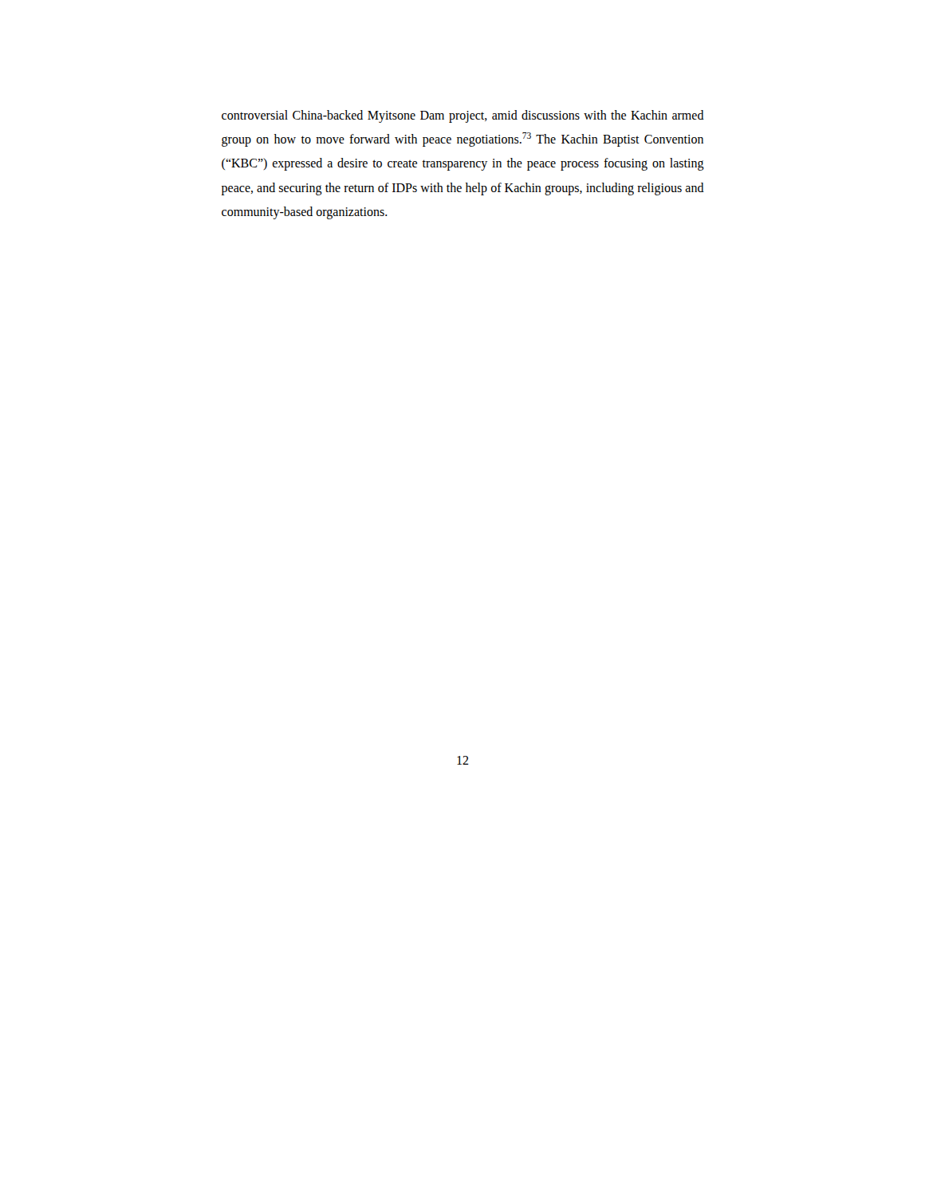controversial China-backed Myitsone Dam project, amid discussions with the Kachin armed group on how to move forward with peace negotiations.73 The Kachin Baptist Convention (“KBC”) expressed a desire to create transparency in the peace process focusing on lasting peace, and securing the return of IDPs with the help of Kachin groups, including religious and community-based organizations.
12